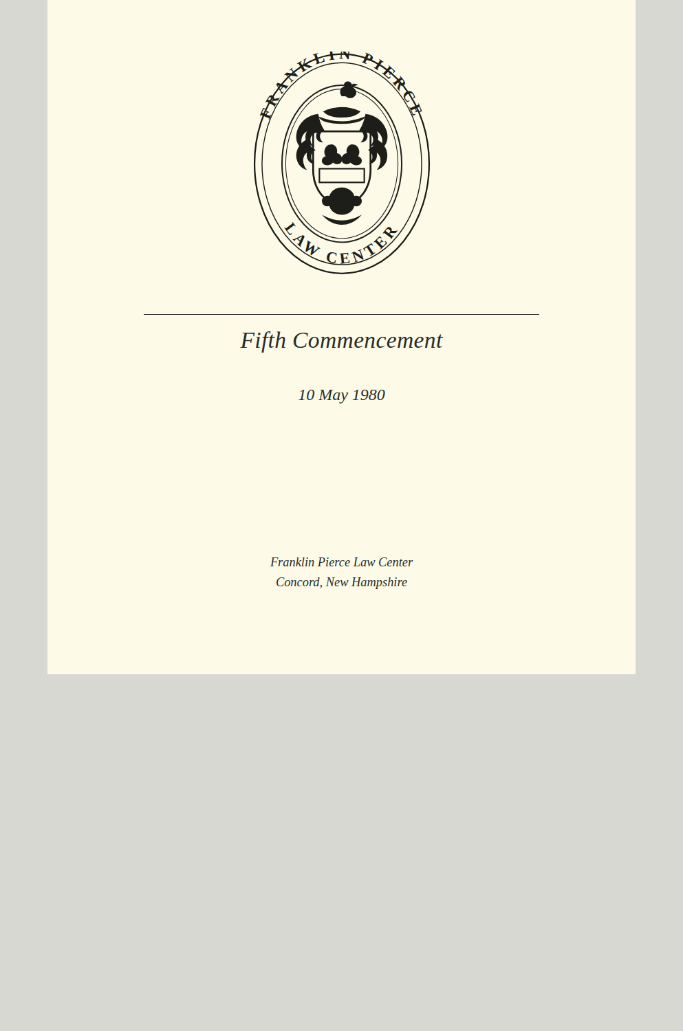FRANKLIN PIERCE LAW CENTER
Fifth Commencement
10 May 1980
Franklin Pierce Law Center
Concord, New Hampshire